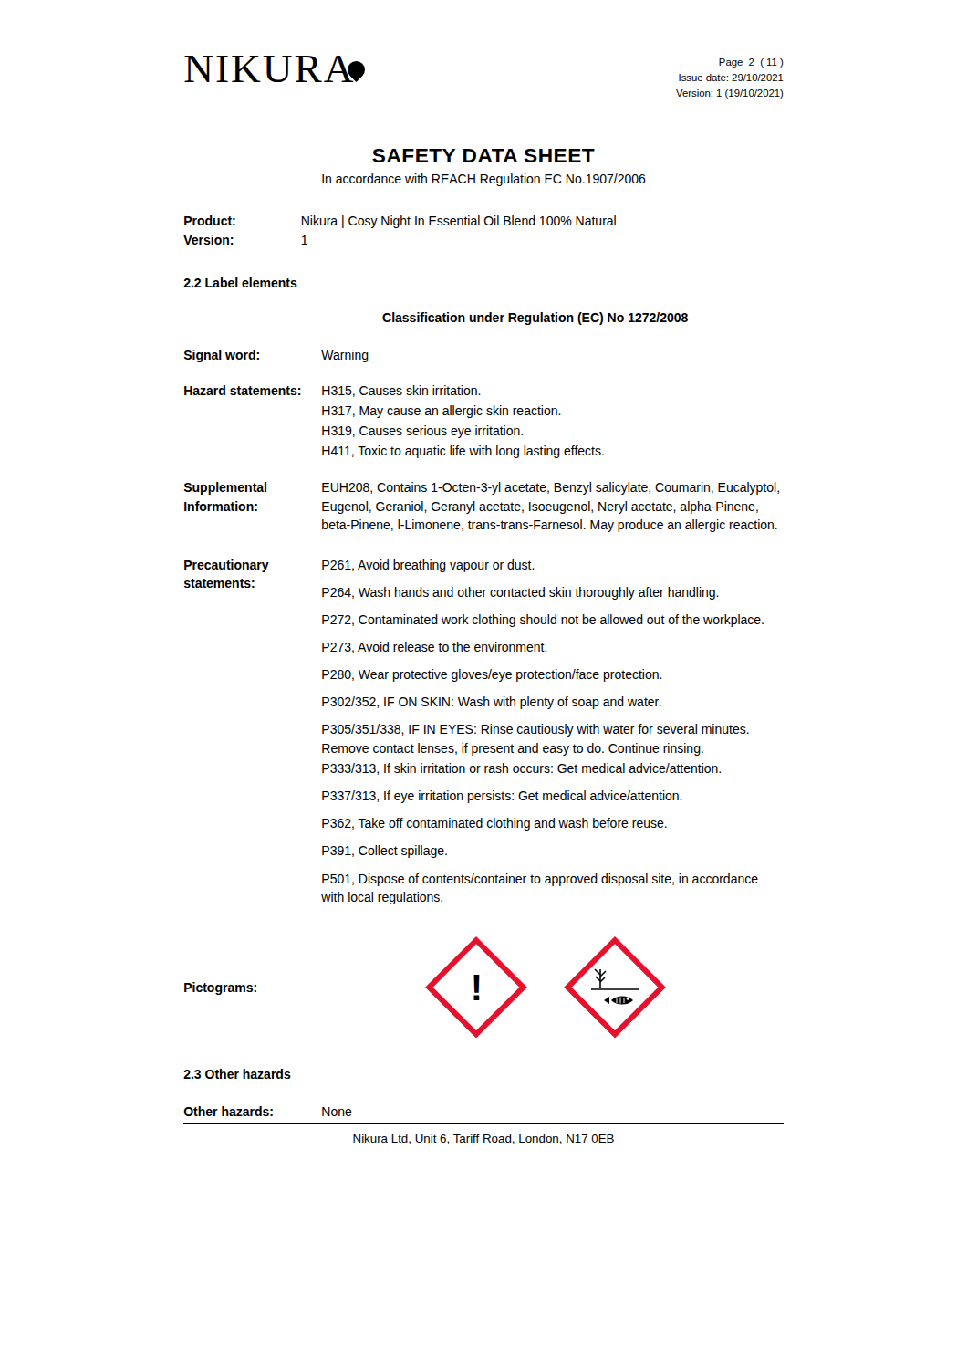NIKURA
Page 2 ( 11 )
Issue date: 29/10/2021
Version: 1 (19/10/2021)
SAFETY DATA SHEET
In accordance with REACH Regulation EC No.1907/2006
Product:
Nikura | Cosy Night In Essential Oil Blend 100% Natural
Version:
1
2.2 Label elements
Classification under Regulation (EC) No 1272/2008
Signal word:
Warning
Hazard statements:
H315, Causes skin irritation.
H317, May cause an allergic skin reaction.
H319, Causes serious eye irritation.
H411, Toxic to aquatic life with long lasting effects.
Supplemental Information:
EUH208, Contains 1-Octen-3-yl acetate, Benzyl salicylate, Coumarin, Eucalyptol, Eugenol, Geraniol, Geranyl acetate, Isoeugenol, Neryl acetate, alpha-Pinene, beta-Pinene, l-Limonene, trans-trans-Farnesol. May produce an allergic reaction.
Precautionary statements:
P261, Avoid breathing vapour or dust.
P264, Wash hands and other contacted skin thoroughly after handling.
P272, Contaminated work clothing should not be allowed out of the workplace.
P273, Avoid release to the environment.
P280, Wear protective gloves/eye protection/face protection.
P302/352, IF ON SKIN: Wash with plenty of soap and water.
P305/351/338, IF IN EYES: Rinse cautiously with water for several minutes. Remove contact lenses, if present and easy to do. Continue rinsing.
P333/313, If skin irritation or rash occurs: Get medical advice/attention.
P337/313, If eye irritation persists: Get medical advice/attention.
P362, Take off contaminated clothing and wash before reuse.
P391, Collect spillage.
P501, Dispose of contents/container to approved disposal site, in accordance with local regulations.
Pictograms:
!
2.3 Other hazards
Other hazards:
None
Nikura Ltd, Unit 6, Tariff Road, London, N17 0EB